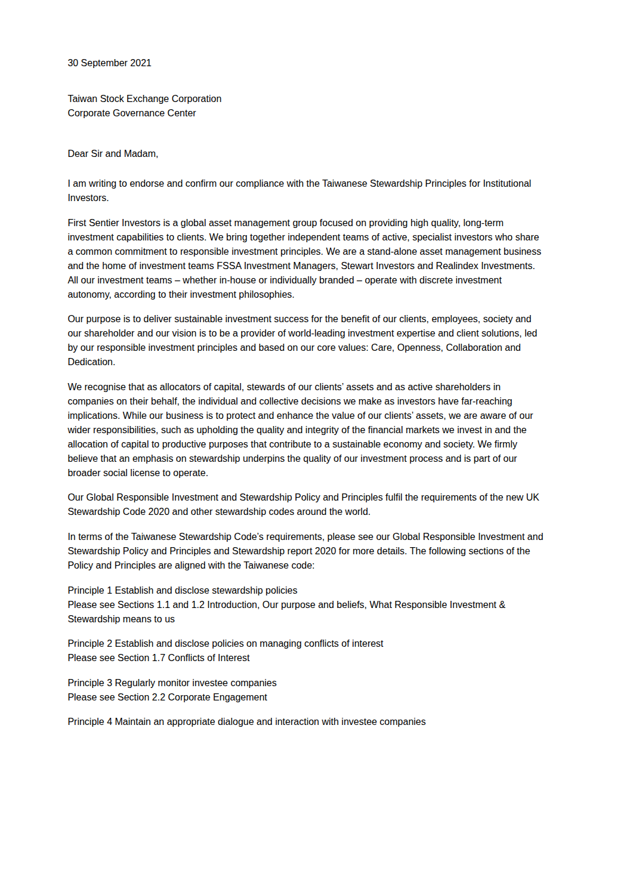30 September 2021
Taiwan Stock Exchange Corporation
Corporate Governance Center
Dear Sir and Madam,
I am writing to endorse and confirm our compliance with the Taiwanese Stewardship Principles for Institutional Investors.
First Sentier Investors is a global asset management group focused on providing high quality, long-term investment capabilities to clients. We bring together independent teams of active, specialist investors who share a common commitment to responsible investment principles. We are a stand-alone asset management business and the home of investment teams FSSA Investment Managers, Stewart Investors and Realindex Investments. All our investment teams – whether in-house or individually branded – operate with discrete investment autonomy, according to their investment philosophies.
Our purpose is to deliver sustainable investment success for the benefit of our clients, employees, society and our shareholder and our vision is to be a provider of world-leading investment expertise and client solutions, led by our responsible investment principles and based on our core values: Care, Openness, Collaboration and Dedication.
We recognise that as allocators of capital, stewards of our clients’ assets and as active shareholders in companies on their behalf, the individual and collective decisions we make as investors have far-reaching implications. While our business is to protect and enhance the value of our clients’ assets, we are aware of our wider responsibilities, such as upholding the quality and integrity of the financial markets we invest in and the allocation of capital to productive purposes that contribute to a sustainable economy and society. We firmly believe that an emphasis on stewardship underpins the quality of our investment process and is part of our broader social license to operate.
Our Global Responsible Investment and Stewardship Policy and Principles fulfil the requirements of the new UK Stewardship Code 2020 and other stewardship codes around the world.
In terms of the Taiwanese Stewardship Code’s requirements, please see our Global Responsible Investment and Stewardship Policy and Principles and Stewardship report 2020 for more details. The following sections of the Policy and Principles are aligned with the Taiwanese code:
Principle 1 Establish and disclose stewardship policies
Please see Sections 1.1 and 1.2 Introduction, Our purpose and beliefs, What Responsible Investment & Stewardship means to us
Principle 2 Establish and disclose policies on managing conflicts of interest
Please see Section 1.7 Conflicts of Interest
Principle 3 Regularly monitor investee companies
Please see Section 2.2 Corporate Engagement
Principle 4 Maintain an appropriate dialogue and interaction with investee companies